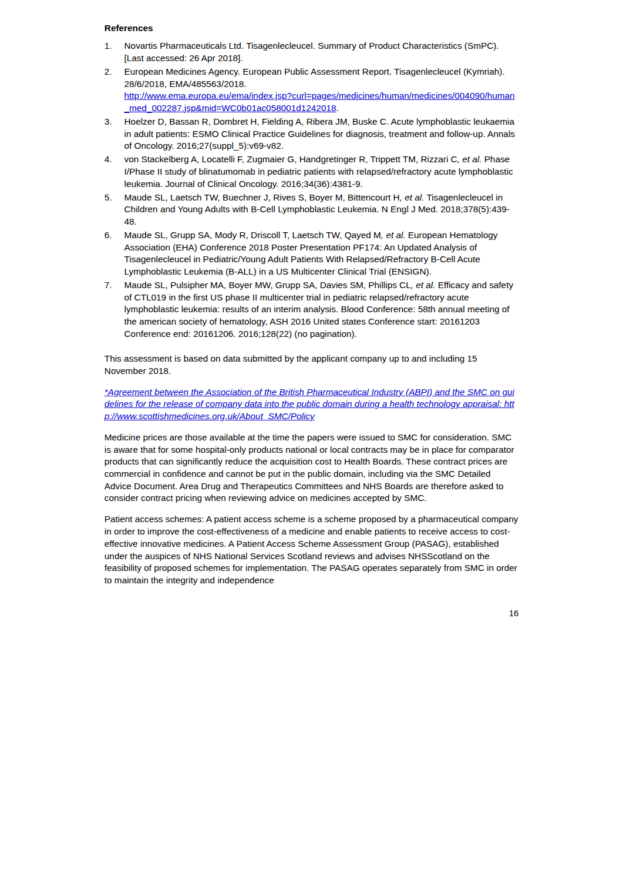References
Novartis Pharmaceuticals Ltd. Tisagenlecleucel. Summary of Product Characteristics (SmPC). [Last accessed: 26 Apr 2018].
European Medicines Agency. European Public Assessment Report. Tisagenlecleucel (Kymriah). 28/6/2018, EMA/485563/2018.
http://www.ema.europa.eu/ema/index.jsp?curl=pages/medicines/human/medicines/004090/human_med_002287.jsp&mid=WC0b01ac058001d1242018.
Hoelzer D, Bassan R, Dombret H, Fielding A, Ribera JM, Buske C. Acute lymphoblastic leukaemia in adult patients: ESMO Clinical Practice Guidelines for diagnosis, treatment and follow-up. Annals of Oncology. 2016;27(suppl_5):v69-v82.
von Stackelberg A, Locatelli F, Zugmaier G, Handgretinger R, Trippett TM, Rizzari C, et al. Phase I/Phase II study of blinatumomab in pediatric patients with relapsed/refractory acute lymphoblastic leukemia. Journal of Clinical Oncology. 2016;34(36):4381-9.
Maude SL, Laetsch TW, Buechner J, Rives S, Boyer M, Bittencourt H, et al. Tisagenlecleucel in Children and Young Adults with B-Cell Lymphoblastic Leukemia. N Engl J Med. 2018;378(5):439-48.
Maude SL, Grupp SA, Mody R, Driscoll T, Laetsch TW, Qayed M, et al. European Hematology Association (EHA) Conference 2018 Poster Presentation PF174: An Updated Analysis of Tisagenlecleucel in Pediatric/Young Adult Patients With Relapsed/Refractory B-Cell Acute Lymphoblastic Leukemia (B-ALL) in a US Multicenter Clinical Trial (ENSIGN).
Maude SL, Pulsipher MA, Boyer MW, Grupp SA, Davies SM, Phillips CL, et al. Efficacy and safety of CTL019 in the first US phase II multicenter trial in pediatric relapsed/refractory acute lymphoblastic leukemia: results of an interim analysis. Blood Conference: 58th annual meeting of the american society of hematology, ASH 2016 United states Conference start: 20161203 Conference end: 20161206. 2016;128(22) (no pagination).
This assessment is based on data submitted by the applicant company up to and including 15 November 2018.
*Agreement between the Association of the British Pharmaceutical Industry (ABPI) and the SMC on guidelines for the release of company data into the public domain during a health technology appraisal: http://www.scottishmedicines.org.uk/About_SMC/Policy
Medicine prices are those available at the time the papers were issued to SMC for consideration. SMC is aware that for some hospital-only products national or local contracts may be in place for comparator products that can significantly reduce the acquisition cost to Health Boards. These contract prices are commercial in confidence and cannot be put in the public domain, including via the SMC Detailed Advice Document. Area Drug and Therapeutics Committees and NHS Boards are therefore asked to consider contract pricing when reviewing advice on medicines accepted by SMC.
Patient access schemes: A patient access scheme is a scheme proposed by a pharmaceutical company in order to improve the cost-effectiveness of a medicine and enable patients to receive access to cost-effective innovative medicines. A Patient Access Scheme Assessment Group (PASAG), established under the auspices of NHS National Services Scotland reviews and advises NHSScotland on the feasibility of proposed schemes for implementation. The PASAG operates separately from SMC in order to maintain the integrity and independence
16